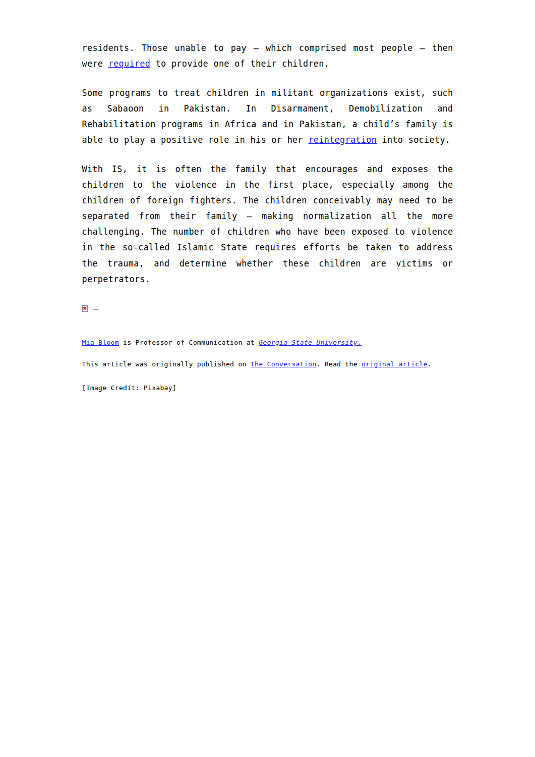residents. Those unable to pay — which comprised most people — then were required to provide one of their children.
Some programs to treat children in militant organizations exist, such as Sabaoon in Pakistan. In Disarmament, Demobilization and Rehabilitation programs in Africa and in Pakistan, a child’s family is able to play a positive role in his or her reintegration into society.
With IS, it is often the family that encourages and exposes the children to the violence in the first place, especially among the children of foreign fighters. The children conceivably may need to be separated from their family — making normalization all the more challenging. The number of children who have been exposed to violence in the so-called Islamic State requires efforts be taken to address the trauma, and determine whether these children are victims or perpetrators.
✖ —
Mia Bloom is Professor of Communication at Georgia State University.
This article was originally published on The Conversation. Read the original article.
[Image Credit: Pixabay]